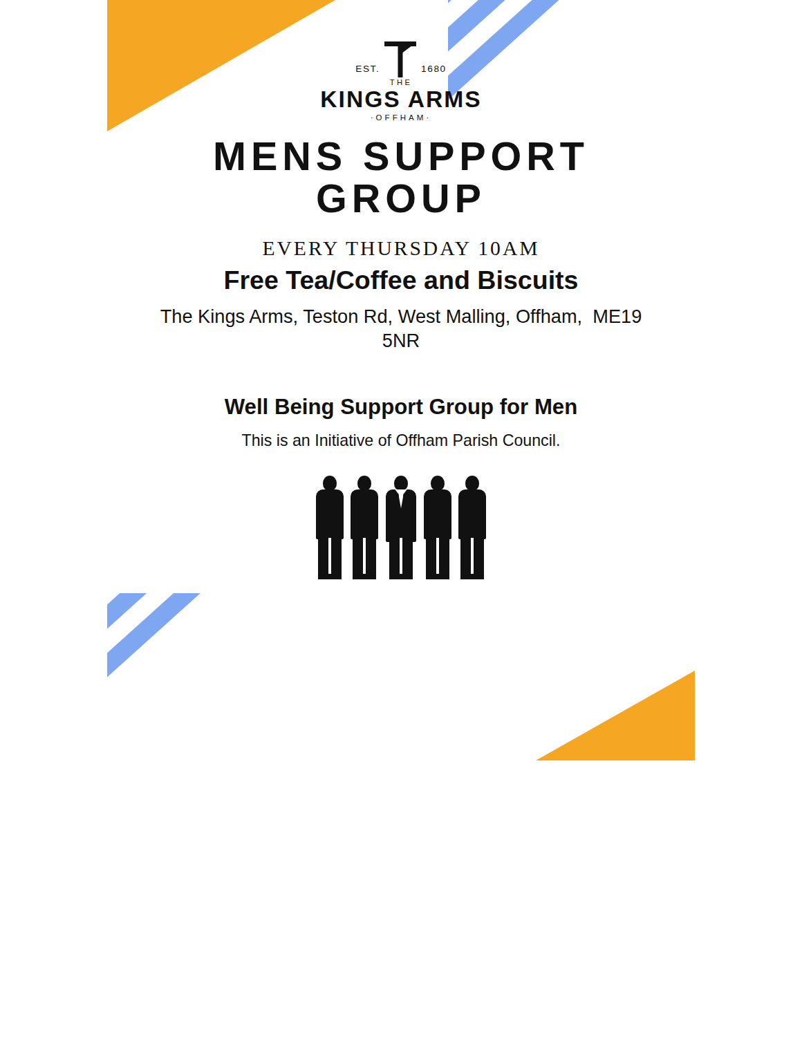EST. 1680
THE
KINGS ARMS
·OFFHAM·
Mens Support Group
Every Thursday 10am
Free Tea/Coffee and Biscuits
The Kings Arms, Teston Rd, West Malling, Offham, ME19 5NR
Well Being Support Group for Men
This is an Initiative of Offham Parish Council.